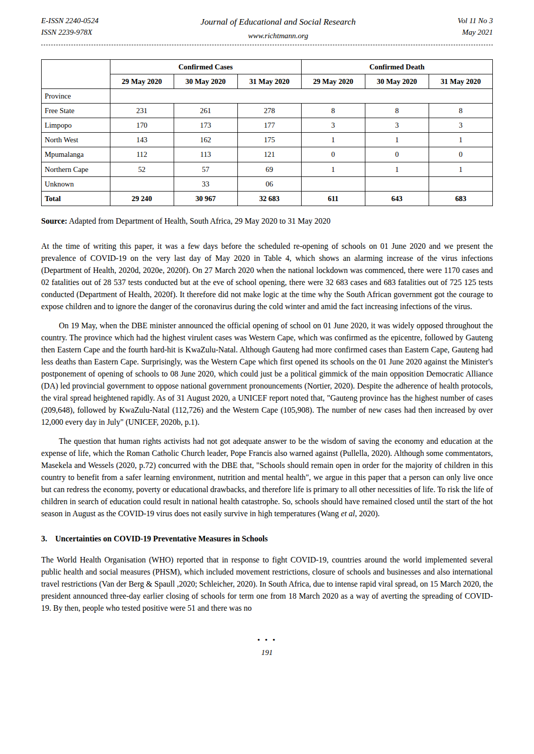E-ISSN 2240-0524
ISSN 2239-978X
Journal of Educational and Social Research www.richtmann.org
Vol 11 No 3
May 2021
| | Confirmed Cases | Confirmed Death |
| --- | --- | --- |
| 29 May 2020 | 30 May 2020 | 31 May 2020 | 29 May 2020 | 30 May 2020 | 31 May 2020 |
| Province | |
| Free State | 231 | 261 | 278 | 8 | 8 | 8 |
| Limpopo | 170 | 173 | 177 | 3 | 3 | 3 |
| North West | 143 | 162 | 175 | 1 | 1 | 1 |
| Mpumalanga | 112 | 113 | 121 | 0 | 0 | 0 |
| Northern Cape | 52 | 57 | 69 | 1 | 1 | 1 |
| Unknown | | 33 | 06 | | | |
| Total | 29 240 | 30 967 | 32 683 | 611 | 643 | 683 |
Source: Adapted from Department of Health, South Africa, 29 May 2020 to 31 May 2020
At the time of writing this paper, it was a few days before the scheduled re-opening of schools on 01 June 2020 and we present the prevalence of COVID-19 on the very last day of May 2020 in Table 4, which shows an alarming increase of the virus infections (Department of Health, 2020d, 2020e, 2020f). On 27 March 2020 when the national lockdown was commenced, there were 1170 cases and 02 fatalities out of 28 537 tests conducted but at the eve of school opening, there were 32 683 cases and 683 fatalities out of 725 125 tests conducted (Department of Health, 2020f). It therefore did not make logic at the time why the South African government got the courage to expose children and to ignore the danger of the coronavirus during the cold winter and amid the fact increasing infections of the virus.
On 19 May, when the DBE minister announced the official opening of school on 01 June 2020, it was widely opposed throughout the country. The province which had the highest virulent cases was Western Cape, which was confirmed as the epicentre, followed by Gauteng then Eastern Cape and the fourth hard-hit is KwaZulu-Natal. Although Gauteng had more confirmed cases than Eastern Cape, Gauteng had less deaths than Eastern Cape. Surprisingly, was the Western Cape which first opened its schools on the 01 June 2020 against the Minister's postponement of opening of schools to 08 June 2020, which could just be a political gimmick of the main opposition Democratic Alliance (DA) led provincial government to oppose national government pronouncements (Nortier, 2020). Despite the adherence of health protocols, the viral spread heightened rapidly. As of 31 August 2020, a UNICEF report noted that, "Gauteng province has the highest number of cases (209,648), followed by KwaZulu-Natal (112,726) and the Western Cape (105,908). The number of new cases had then increased by over 12,000 every day in July" (UNICEF, 2020b, p.1).
The question that human rights activists had not got adequate answer to be the wisdom of saving the economy and education at the expense of life, which the Roman Catholic Church leader, Pope Francis also warned against (Pullella, 2020). Although some commentators, Masekela and Wessels (2020, p.72) concurred with the DBE that, "Schools should remain open in order for the majority of children in this country to benefit from a safer learning environment, nutrition and mental health", we argue in this paper that a person can only live once but can redress the economy, poverty or educational drawbacks, and therefore life is primary to all other necessities of life. To risk the life of children in search of education could result in national health catastrophe. So, schools should have remained closed until the start of the hot season in August as the COVID-19 virus does not easily survive in high temperatures (Wang et al, 2020).
3. Uncertainties on COVID-19 Preventative Measures in Schools
The World Health Organisation (WHO) reported that in response to fight COVID-19, countries around the world implemented several public health and social measures (PHSM), which included movement restrictions, closure of schools and businesses and also international travel restrictions (Van der Berg & Spaull ,2020; Schleicher, 2020). In South Africa, due to intense rapid viral spread, on 15 March 2020, the president announced three-day earlier closing of schools for term one from 18 March 2020 as a way of averting the spreading of COVID-19. By then, people who tested positive were 51 and there was no
• • • 191